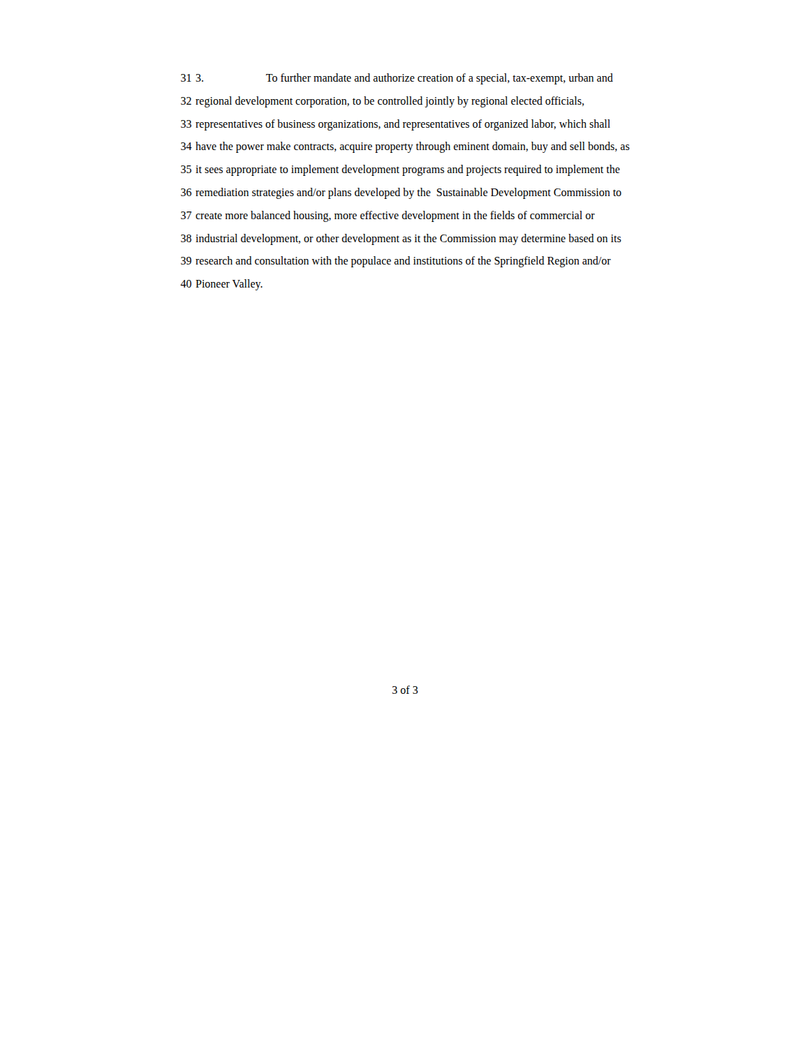| 31 | 3. To further mandate and authorize creation of a special, tax-exempt, urban and |
| 32 | regional development corporation, to be controlled jointly by regional elected officials, |
| 33 | representatives of business organizations, and representatives of organized labor, which shall |
| 34 | have the power make contracts, acquire property through eminent domain, buy and sell bonds, as |
| 35 | it sees appropriate to implement development programs and projects required to implement the |
| 36 | remediation strategies and/or plans developed by the Sustainable Development Commission to |
| 37 | create more balanced housing, more effective development in the fields of commercial or |
| 38 | industrial development, or other development as it the Commission may determine based on its |
| 39 | research and consultation with the populace and institutions of the Springfield Region and/or |
| 40 | Pioneer Valley. |
3 of 3